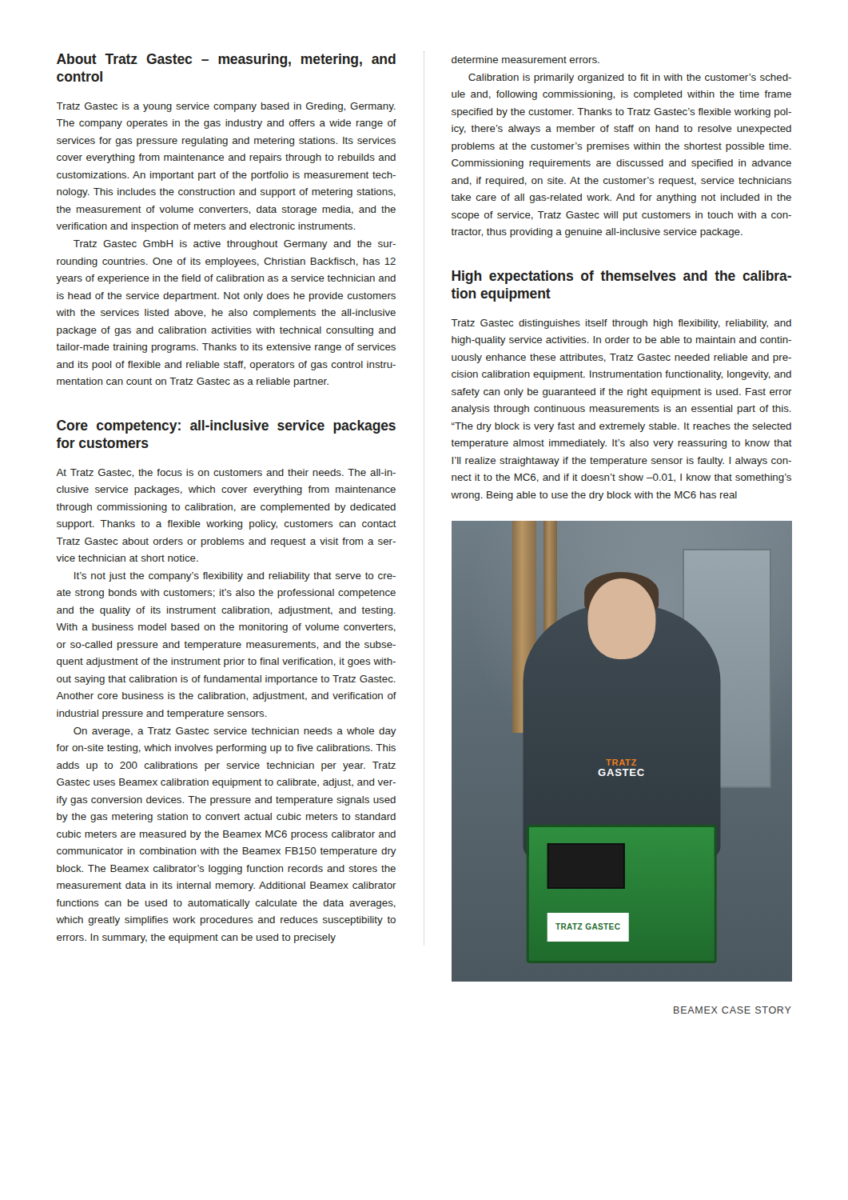About Tratz Gastec – measuring, metering, and control
Tratz Gastec is a young service company based in Greding, Germany. The company operates in the gas industry and offers a wide range of services for gas pressure regulating and metering stations. Its services cover everything from maintenance and repairs through to rebuilds and customizations. An important part of the portfolio is measurement technology. This includes the construction and support of metering stations, the measurement of volume converters, data storage media, and the verification and inspection of meters and electronic instruments.
Tratz Gastec GmbH is active throughout Germany and the surrounding countries. One of its employees, Christian Backfisch, has 12 years of experience in the field of calibration as a service technician and is head of the service department. Not only does he provide customers with the services listed above, he also complements the all-inclusive package of gas and calibration activities with technical consulting and tailor-made training programs. Thanks to its extensive range of services and its pool of flexible and reliable staff, operators of gas control instrumentation can count on Tratz Gastec as a reliable partner.
Core competency: all-inclusive service packages for customers
At Tratz Gastec, the focus is on customers and their needs. The all-inclusive service packages, which cover everything from maintenance through commissioning to calibration, are complemented by dedicated support. Thanks to a flexible working policy, customers can contact Tratz Gastec about orders or problems and request a visit from a service technician at short notice.
It’s not just the company’s flexibility and reliability that serve to create strong bonds with customers; it’s also the professional competence and the quality of its instrument calibration, adjustment, and testing. With a business model based on the monitoring of volume converters, or so-called pressure and temperature measurements, and the subsequent adjustment of the instrument prior to final verification, it goes without saying that calibration is of fundamental importance to Tratz Gastec. Another core business is the calibration, adjustment, and verification of industrial pressure and temperature sensors.
On average, a Tratz Gastec service technician needs a whole day for on-site testing, which involves performing up to five calibrations. This adds up to 200 calibrations per service technician per year. Tratz Gastec uses Beamex calibration equipment to calibrate, adjust, and verify gas conversion devices. The pressure and temperature signals used by the gas metering station to convert actual cubic meters to standard cubic meters are measured by the Beamex MC6 process calibrator and communicator in combination with the Beamex FB150 temperature dry block. The Beamex calibrator’s logging function records and stores the measurement data in its internal memory. Additional Beamex calibrator functions can be used to automatically calculate the data averages, which greatly simplifies work procedures and reduces susceptibility to errors. In summary, the equipment can be used to precisely
determine measurement errors.
Calibration is primarily organized to fit in with the customer’s schedule and, following commissioning, is completed within the time frame specified by the customer. Thanks to Tratz Gastec’s flexible working policy, there’s always a member of staff on hand to resolve unexpected problems at the customer’s premises within the shortest possible time. Commissioning requirements are discussed and specified in advance and, if required, on site. At the customer’s request, service technicians take care of all gas-related work. And for anything not included in the scope of service, Tratz Gastec will put customers in touch with a contractor, thus providing a genuine all-inclusive service package.
High expectations of themselves and the calibration equipment
Tratz Gastec distinguishes itself through high flexibility, reliability, and high-quality service activities. In order to be able to maintain and continuously enhance these attributes, Tratz Gastec needed reliable and precision calibration equipment. Instrumentation functionality, longevity, and safety can only be guaranteed if the right equipment is used. Fast error analysis through continuous measurements is an essential part of this. “The dry block is very fast and extremely stable. It reaches the selected temperature almost immediately. It’s also very reassuring to know that I’ll realize straightaway if the temperature sensor is faulty. I always connect it to the MC6, and if it doesn’t show –0.01, I know that something’s wrong. Being able to use the dry block with the MC6 has real
TRATZGASTEC
TRATZ GASTEC
BEAMEX CASE STORY